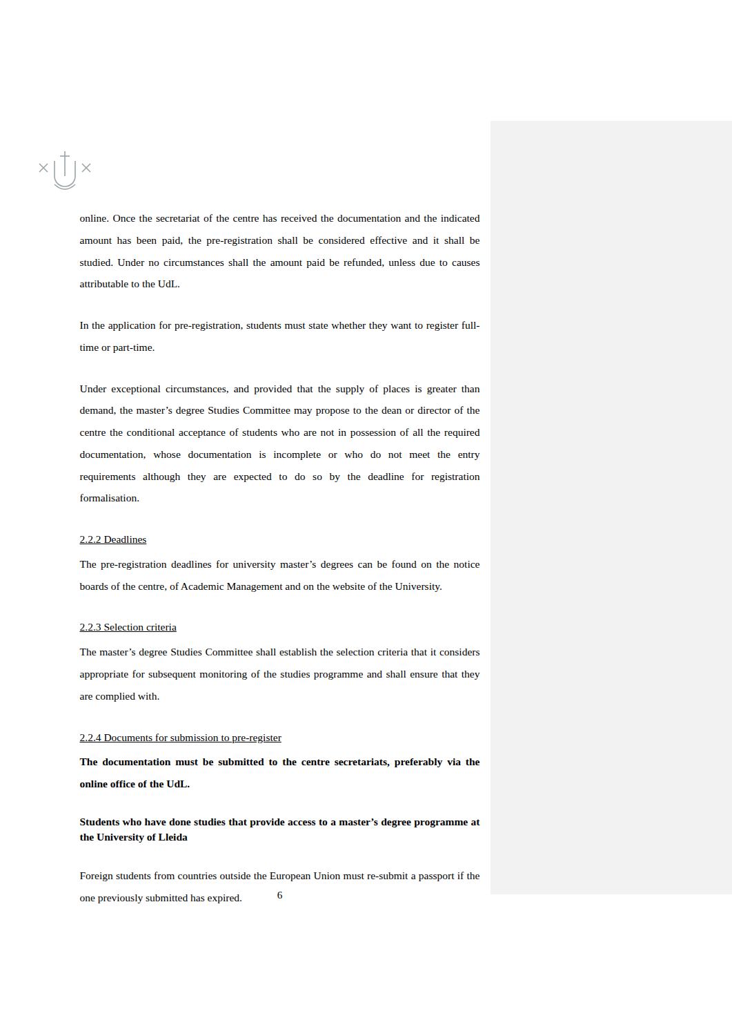online. Once the secretariat of the centre has received the documentation and the indicated amount has been paid, the pre-registration shall be considered effective and it shall be studied. Under no circumstances shall the amount paid be refunded, unless due to causes attributable to the UdL.
In the application for pre-registration, students must state whether they want to register full-time or part-time.
Under exceptional circumstances, and provided that the supply of places is greater than demand, the master’s degree Studies Committee may propose to the dean or director of the centre the conditional acceptance of students who are not in possession of all the required documentation, whose documentation is incomplete or who do not meet the entry requirements although they are expected to do so by the deadline for registration formalisation.
2.2.2 Deadlines
The pre-registration deadlines for university master’s degrees can be found on the notice boards of the centre, of Academic Management and on the website of the University.
2.2.3 Selection criteria
The master’s degree Studies Committee shall establish the selection criteria that it considers appropriate for subsequent monitoring of the studies programme and shall ensure that they are complied with.
2.2.4 Documents for submission to pre-register
The documentation must be submitted to the centre secretariats, preferably via the online office of the UdL.
Students who have done studies that provide access to a master’s degree programme at the University of Lleida
Foreign students from countries outside the European Union must re-submit a passport if the one previously submitted has expired.
6